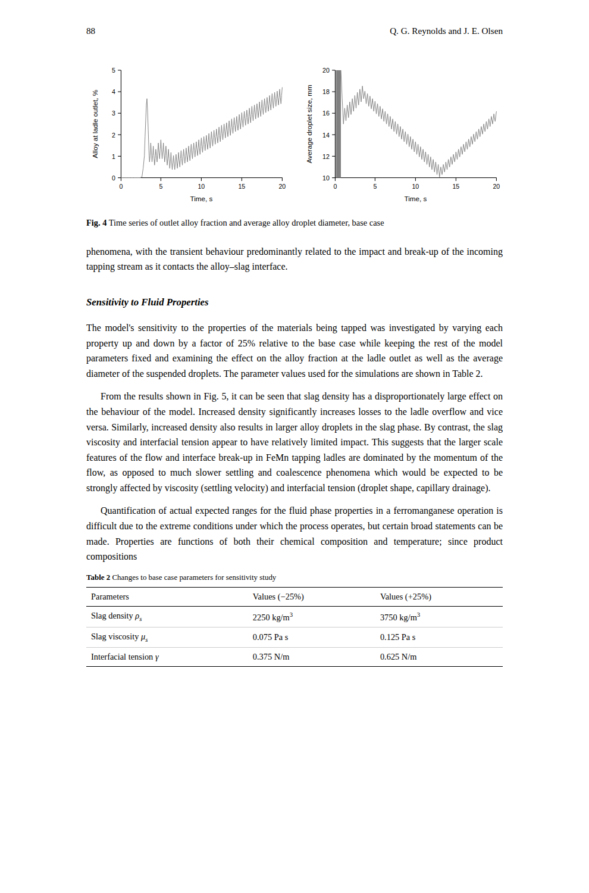88 Q. G. Reynolds and J. E. Olsen
0 1 2 3 4 5 0 5 10 15 20 Time, s Alloy at ladle outlet, %
10 12 14 16 18 20 0 5 10 15 20 Time, s Average droplet size, mm
Fig. 4 Time series of outlet alloy fraction and average alloy droplet diameter, base case
phenomena, with the transient behaviour predominantly related to the impact and break-up of the incoming tapping stream as it contacts the alloy–slag interface.
Sensitivity to Fluid Properties
The model's sensitivity to the properties of the materials being tapped was investigated by varying each property up and down by a factor of 25% relative to the base case while keeping the rest of the model parameters fixed and examining the effect on the alloy fraction at the ladle outlet as well as the average diameter of the suspended droplets. The parameter values used for the simulations are shown in Table 2.
From the results shown in Fig. 5, it can be seen that slag density has a disproportionately large effect on the behaviour of the model. Increased density significantly increases losses to the ladle overflow and vice versa. Similarly, increased density also results in larger alloy droplets in the slag phase. By contrast, the slag viscosity and interfacial tension appear to have relatively limited impact. This suggests that the larger scale features of the flow and interface break-up in FeMn tapping ladles are dominated by the momentum of the flow, as opposed to much slower settling and coalescence phenomena which would be expected to be strongly affected by viscosity (settling velocity) and interfacial tension (droplet shape, capillary drainage).
Quantification of actual expected ranges for the fluid phase properties in a ferromanganese operation is difficult due to the extreme conditions under which the process operates, but certain broad statements can be made. Properties are functions of both their chemical composition and temperature; since product compositions
Table 2 Changes to base case parameters for sensitivity study
| Parameters | Values (−25%) | Values (+25%) |
| --- | --- | --- |
| Slag density ρ s | 2250 kg/m 3 | 3750 kg/m 3 |
| Slag viscosity μ s | 0.075 Pa s | 0.125 Pa s |
| Interfacial tension γ | 0.375 N/m | 0.625 N/m |